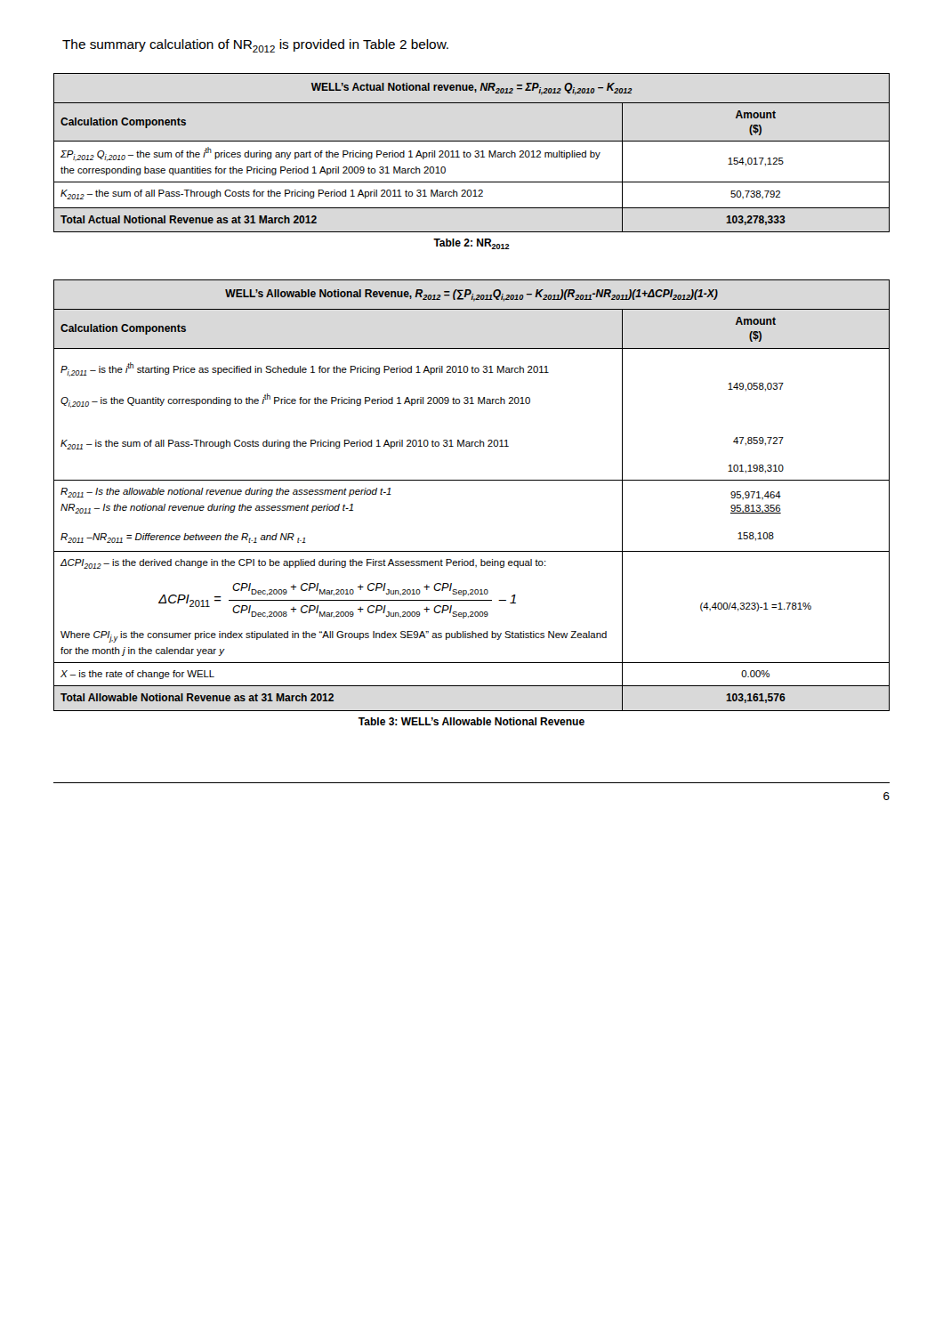The summary calculation of NR2012 is provided in Table 2 below.
| WELL’s Actual Notional revenue, NR 2012 = ΣP i,2012 Q i,2010 – K 2012 |
| --- |
| Calculation Components | Amount ($) |
| ΣP i,2012 Q i,2010 – the sum of the i th prices during any part of the Pricing Period 1 April 2011 to 31 March 2012 multiplied by the corresponding base quantities for the Pricing Period 1 April 2009 to 31 March 2010 | 154,017,125 |
| K 2012 – the sum of all Pass-Through Costs for the Pricing Period 1 April 2011 to 31 March 2012 | 50,738,792 |
| Total Actual Notional Revenue as at 31 March 2012 | 103,278,333 |
Table 2: NR2012
| WELL’s Allowable Notional Revenue, R 2012 = (∑P i,2011 Q i,2010 – K 2011 )(R 2011 -NR 2011 )(1+ΔCPI 2012 )(1-X) |
| --- |
| Calculation Components | Amount ($) |
| P i,2011 – is the i th starting Price as specified in Schedule 1 for the Pricing Period 1 April 2010 to 31 March 2011 Q i,2010 – is the Quantity corresponding to the i th Price for the Pricing Period 1 April 2009 to 31 March 2010 K 2011 – is the sum of all Pass-Through Costs during the Pricing Period 1 April 2010 to 31 March 2011 | 149,058,037 47,859,727 101,198,310 |
| R 2011 – Is the allowable notional revenue during the assessment period t-1 NR 2011 – Is the notional revenue during the assessment period t-1 R 2011 –NR 2011 = Difference between the R t-1 and NR t-1 | 95,971,464 95,813,356 158,108 |
| ΔCPI 2012 – is the derived change in the CPI to be applied during the First Assessment Period, being equal to: ΔCPI 2011 = CPI Dec,2009 + CPI Mar,2010 + CPI Jun,2010 + CPI Sep,2010 CPI Dec,2008 + CPI Mar,2009 + CPI Jun,2009 + CPI Sep,2009 – 1 Where CPI j,y is the consumer price index stipulated in the “All Groups Index SE9A” as published by Statistics New Zealand for the month j in the calendar year y | (4,400/4,323)-1 =1.781% |
| X – is the rate of change for WELL | 0.00% |
| Total Allowable Notional Revenue as at 31 March 2012 | 103,161,576 |
Table 3: WELL’s Allowable Notional Revenue
6